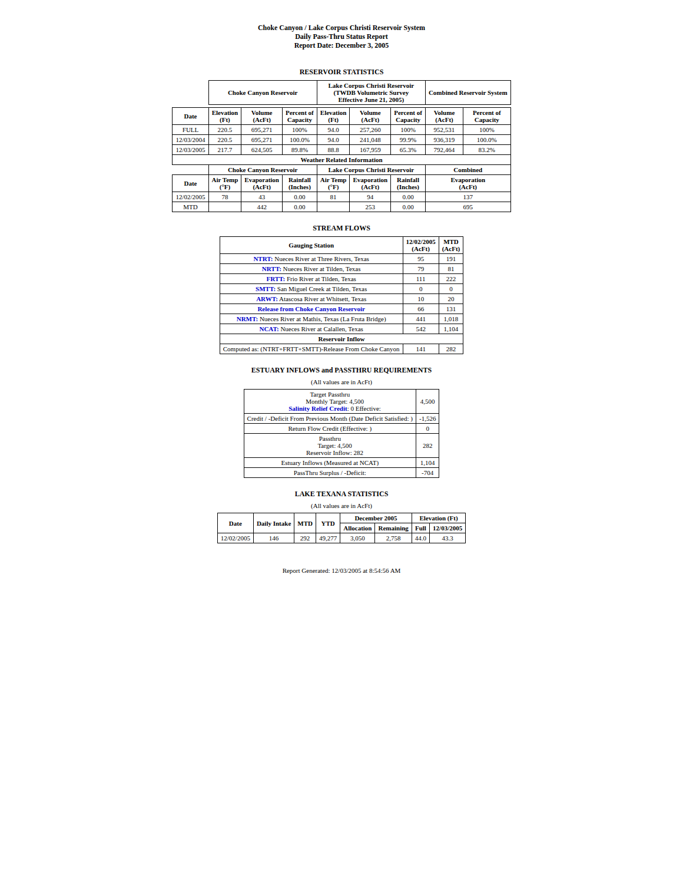Choke Canyon / Lake Corpus Christi Reservoir System
Daily Pass-Thru Status Report
Report Date: December 3, 2005
RESERVOIR STATISTICS
| | Choke Canyon Reservoir | Lake Corpus Christi Reservoir (TWDB Volumetric Survey Effective June 21, 2005) | Combined Reservoir System |
| --- | --- | --- | --- |
| Date | Elevation (Ft) | Volume (AcFt) | Percent of Capacity | Elevation (Ft) | Volume (AcFt) | Percent of Capacity | Volume (AcFt) | Percent of Capacity |
| FULL | 220.5 | 695,271 | 100% | 94.0 | 257,260 | 100% | 952,531 | 100% |
| 12/03/2004 | 220.5 | 695,271 | 100.0% | 94.0 | 241,048 | 99.9% | 936,319 | 100.0% |
| 12/03/2005 | 217.7 | 624,505 | 89.8% | 88.8 | 167,959 | 65.3% | 792,464 | 83.2% |
| Weather Related Information |
| | Choke Canyon Reservoir | Lake Corpus Christi Reservoir | Combined |
| Date | Air Temp (°F) | Evaporation (AcFt) | Rainfall (Inches) | Air Temp (°F) | Evaporation (AcFt) | Rainfall (Inches) | Evaporation (AcFt) |
| 12/02/2005 | 78 | 43 | 0.00 | 81 | 94 | 0.00 | 137 |
| MTD | | 442 | 0.00 | | 253 | 0.00 | 695 |
STREAM FLOWS
| Gauging Station | 12/02/2005 (AcFt) | MTD (AcFt) |
| --- | --- | --- |
| NTRT: Nueces River at Three Rivers, Texas | 95 | 191 |
| NRTT: Nueces River at Tilden, Texas | 79 | 81 |
| FRTT: Frio River at Tilden, Texas | 111 | 222 |
| SMTT: San Miguel Creek at Tilden, Texas | 0 | 0 |
| ARWT: Atascosa River at Whitsett, Texas | 10 | 20 |
| Release from Choke Canyon Reservoir | 66 | 131 |
| NRMT: Nueces River at Mathis, Texas (La Fruta Bridge) | 441 | 1,018 |
| NCAT: Nueces River at Calallen, Texas | 542 | 1,104 |
| Reservoir Inflow |
| Computed as: (NTRT+FRTT+SMTT)-Release From Choke Canyon | 141 | 282 |
ESTUARY INFLOWS and PASSTHRU REQUIREMENTS
(All values are in AcFt)
| Target Passthru Monthly Target: 4,500 Salinity Relief Credit : 0 Effective: | 4,500 |
| Credit / -Deficit From Previous Month (Date Deficit Satisfied: ) | -1,526 |
| Return Flow Credit (Effective: ) | 0 |
| Passthru Target: 4,500 Reservoir Inflow: 282 | 282 |
| Estuary Inflows (Measured at NCAT) | 1,104 |
| PassThru Surplus / -Deficit: | -704 |
LAKE TEXANA STATISTICS
(All values are in AcFt)
| Date | Daily Intake | MTD | YTD | December 2005 | Elevation (Ft) |
| --- | --- | --- | --- | --- | --- |
| Allocation | Remaining | Full | 12/03/2005 |
| 12/02/2005 | 146 | 292 | 49,277 | 3,050 | 2,758 | 44.0 | 43.3 |
Report Generated: 12/03/2005 at 8:54:56 AM